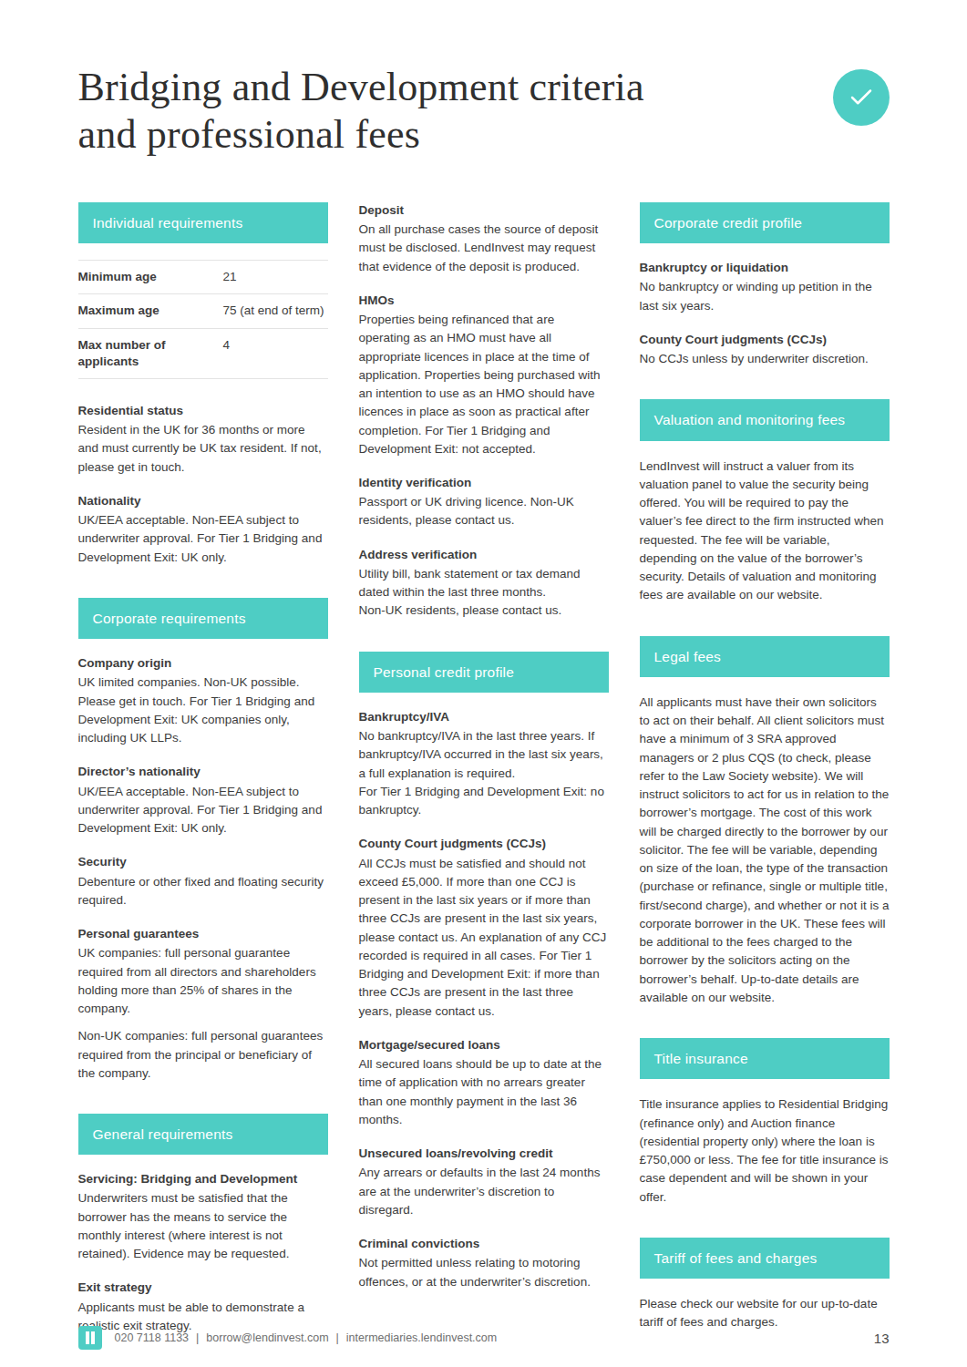Bridging and Development criteria
and professional fees
Individual requirements
| Minimum age | 21 |
| Maximum age | 75 (at end of term) |
| Max number of applicants | 4 |
Residential status
Resident in the UK for 36 months or more and must currently be UK tax resident. If not, please get in touch.
Nationality
UK/EEA acceptable. Non-EEA subject to underwriter approval. For Tier 1 Bridging and Development Exit: UK only.
Corporate requirements
Company origin
UK limited companies. Non-UK possible. Please get in touch. For Tier 1 Bridging and Development Exit: UK companies only, including UK LLPs.
Director’s nationality
UK/EEA acceptable. Non-EEA subject to underwriter approval. For Tier 1 Bridging and Development Exit: UK only.
Security
Debenture or other fixed and floating security required.
Personal guarantees
UK companies: full personal guarantee required from all directors and shareholders holding more than 25% of shares in the company.
Non-UK companies: full personal guarantees required from the principal or beneficiary of the company.
General requirements
Servicing: Bridging and Development
Underwriters must be satisfied that the borrower has the means to service the monthly interest (where interest is not retained). Evidence may be requested.
Exit strategy
Applicants must be able to demonstrate a realistic exit strategy.
Deposit
On all purchase cases the source of deposit must be disclosed. LendInvest may request that evidence of the deposit is produced.
HMOs
Properties being refinanced that are operating as an HMO must have all appropriate licences in place at the time of application. Properties being purchased with an intention to use as an HMO should have licences in place as soon as practical after completion. For Tier 1 Bridging and Development Exit: not accepted.
Identity verification
Passport or UK driving licence. Non-UK residents, please contact us.
Address verification
Utility bill, bank statement or tax demand dated within the last three months.
Non-UK residents, please contact us.
Personal credit profile
Bankruptcy/IVA
No bankruptcy/IVA in the last three years. If bankruptcy/IVA occurred in the last six years, a full explanation is required.
For Tier 1 Bridging and Development Exit: no bankruptcy.
County Court judgments (CCJs)
All CCJs must be satisfied and should not exceed £5,000. If more than one CCJ is present in the last six years or if more than three CCJs are present in the last six years, please contact us. An explanation of any CCJ recorded is required in all cases. For Tier 1 Bridging and Development Exit: if more than three CCJs are present in the last three years, please contact us.
Mortgage/secured loans
All secured loans should be up to date at the time of application with no arrears greater than one monthly payment in the last 36 months.
Unsecured loans/revolving credit
Any arrears or defaults in the last 24 months are at the underwriter’s discretion to disregard.
Criminal convictions
Not permitted unless relating to motoring offences, or at the underwriter’s discretion.
Corporate credit profile
Bankruptcy or liquidation
No bankruptcy or winding up petition in the last six years.
County Court judgments (CCJs)
No CCJs unless by underwriter discretion.
Valuation and monitoring fees
LendInvest will instruct a valuer from its valuation panel to value the security being offered. You will be required to pay the valuer’s fee direct to the firm instructed when requested. The fee will be variable, depending on the value of the borrower’s security. Details of valuation and monitoring fees are available on our website.
Legal fees
All applicants must have their own solicitors to act on their behalf. All client solicitors must have a minimum of 3 SRA approved managers or 2 plus CQS (to check, please refer to the Law Society website). We will instruct solicitors to act for us in relation to the borrower’s mortgage. The cost of this work will be charged directly to the borrower by our solicitor. The fee will be variable, depending on size of the loan, the type of the transaction (purchase or refinance, single or multiple title, first/second charge), and whether or not it is a corporate borrower in the UK. These fees will be additional to the fees charged to the borrower by the solicitors acting on the borrower’s behalf. Up-to-date details are available on our website.
Title insurance
Title insurance applies to Residential Bridging (refinance only) and Auction finance (residential property only) where the loan is £750,000 or less. The fee for title insurance is case dependent and will be shown in your offer.
Tariff of fees and charges
Please check our website for our up-to-date tariff of fees and charges.
020 7118 1133 | borrow@lendinvest.com | intermediaries.lendinvest.com 13